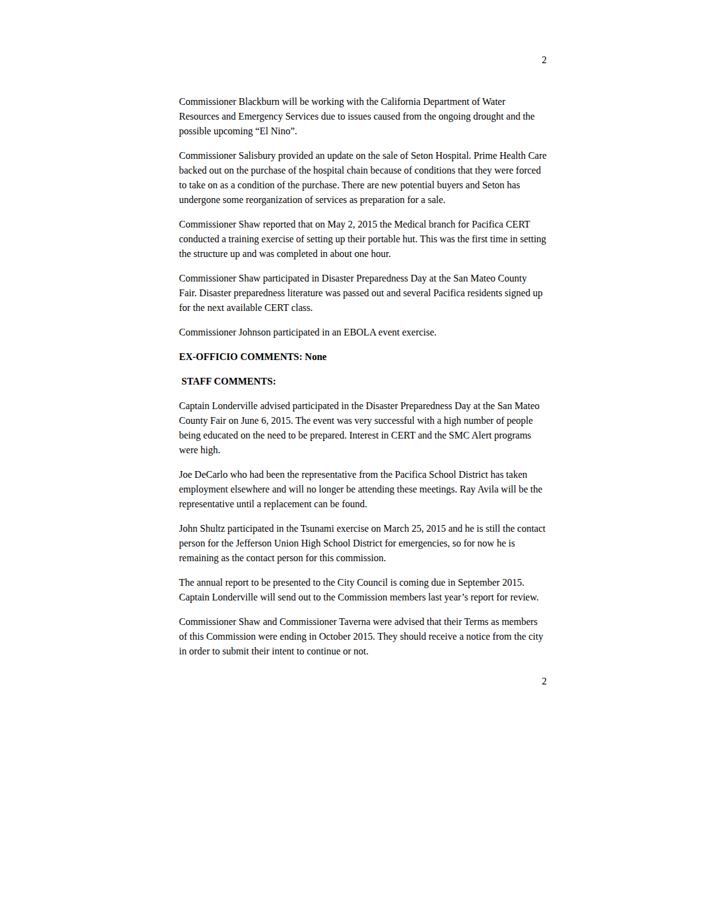2
Commissioner Blackburn will be working with the California Department of Water Resources and Emergency Services due to issues caused from the ongoing drought and the possible upcoming “El Nino”.
Commissioner Salisbury provided an update on the sale of Seton Hospital. Prime Health Care backed out on the purchase of the hospital chain because of conditions that they were forced to take on as a condition of the purchase. There are new potential buyers and Seton has undergone some reorganization of services as preparation for a sale.
Commissioner Shaw reported that on May 2, 2015 the Medical branch for Pacifica CERT conducted a training exercise of setting up their portable hut. This was the first time in setting the structure up and was completed in about one hour.
Commissioner Shaw participated in Disaster Preparedness Day at the San Mateo County Fair. Disaster preparedness literature was passed out and several Pacifica residents signed up for the next available CERT class.
Commissioner Johnson participated in an EBOLA event exercise.
EX-OFFICIO COMMENTS: None
STAFF COMMENTS:
Captain Londerville advised participated in the Disaster Preparedness Day at the San Mateo County Fair on June 6, 2015. The event was very successful with a high number of people being educated on the need to be prepared. Interest in CERT and the SMC Alert programs were high.
Joe DeCarlo who had been the representative from the Pacifica School District has taken employment elsewhere and will no longer be attending these meetings. Ray Avila will be the representative until a replacement can be found.
John Shultz participated in the Tsunami exercise on March 25, 2015 and he is still the contact person for the Jefferson Union High School District for emergencies, so for now he is remaining as the contact person for this commission.
The annual report to be presented to the City Council is coming due in September 2015. Captain Londerville will send out to the Commission members last year’s report for review.
Commissioner Shaw and Commissioner Taverna were advised that their Terms as members of this Commission were ending in October 2015. They should receive a notice from the city in order to submit their intent to continue or not.
2